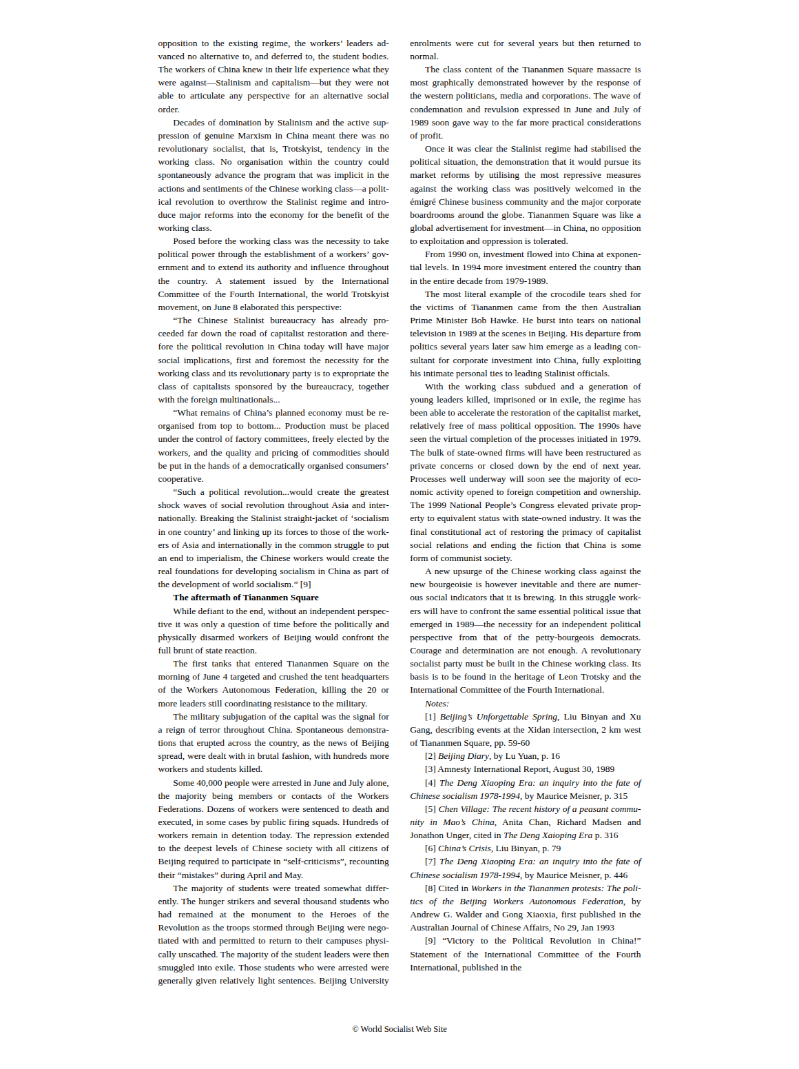opposition to the existing regime, the workers’ leaders advanced no alternative to, and deferred to, the student bodies. The workers of China knew in their life experience what they were against—Stalinism and capitalism—but they were not able to articulate any perspective for an alternative social order.
Decades of domination by Stalinism and the active suppression of genuine Marxism in China meant there was no revolutionary socialist, that is, Trotskyist, tendency in the working class. No organisation within the country could spontaneously advance the program that was implicit in the actions and sentiments of the Chinese working class—a political revolution to overthrow the Stalinist regime and introduce major reforms into the economy for the benefit of the working class.
Posed before the working class was the necessity to take political power through the establishment of a workers’ government and to extend its authority and influence throughout the country. A statement issued by the International Committee of the Fourth International, the world Trotskyist movement, on June 8 elaborated this perspective:
“The Chinese Stalinist bureaucracy has already proceeded far down the road of capitalist restoration and therefore the political revolution in China today will have major social implications, first and foremost the necessity for the working class and its revolutionary party is to expropriate the class of capitalists sponsored by the bureaucracy, together with the foreign multinationals...
“What remains of China’s planned economy must be reorganised from top to bottom... Production must be placed under the control of factory committees, freely elected by the workers, and the quality and pricing of commodities should be put in the hands of a democratically organised consumers’ cooperative.
“Such a political revolution...would create the greatest shock waves of social revolution throughout Asia and internationally. Breaking the Stalinist straight-jacket of ‘socialism in one country’ and linking up its forces to those of the workers of Asia and internationally in the common struggle to put an end to imperialism, the Chinese workers would create the real foundations for developing socialism in China as part of the development of world socialism.” [9]
The aftermath of Tiananmen Square
While defiant to the end, without an independent perspective it was only a question of time before the politically and physically disarmed workers of Beijing would confront the full brunt of state reaction.
The first tanks that entered Tiananmen Square on the morning of June 4 targeted and crushed the tent headquarters of the Workers Autonomous Federation, killing the 20 or more leaders still coordinating resistance to the military.
The military subjugation of the capital was the signal for a reign of terror throughout China. Spontaneous demonstrations that erupted across the country, as the news of Beijing spread, were dealt with in brutal fashion, with hundreds more workers and students killed.
Some 40,000 people were arrested in June and July alone, the majority being members or contacts of the Workers Federations. Dozens of workers were sentenced to death and executed, in some cases by public firing squads. Hundreds of workers remain in detention today. The repression extended to the deepest levels of Chinese society with all citizens of Beijing required to participate in “self-criticisms”, recounting their “mistakes” during April and May.
The majority of students were treated somewhat differently. The hunger strikers and several thousand students who had remained at the monument to the Heroes of the Revolution as the troops stormed through Beijing were negotiated with and permitted to return to their campuses physically unscathed. The majority of the student leaders were then smuggled into exile. Those students who were arrested were generally given relatively light sentences. Beijing University enrolments were cut for several years but then returned to normal.
The class content of the Tiananmen Square massacre is most graphically demonstrated however by the response of the western politicians, media and corporations. The wave of condemnation and revulsion expressed in June and July of 1989 soon gave way to the far more practical considerations of profit.
Once it was clear the Stalinist regime had stabilised the political situation, the demonstration that it would pursue its market reforms by utilising the most repressive measures against the working class was positively welcomed in the émigré Chinese business community and the major corporate boardrooms around the globe. Tiananmen Square was like a global advertisement for investment—in China, no opposition to exploitation and oppression is tolerated.
From 1990 on, investment flowed into China at exponential levels. In 1994 more investment entered the country than in the entire decade from 1979-1989.
The most literal example of the crocodile tears shed for the victims of Tiananmen came from the then Australian Prime Minister Bob Hawke. He burst into tears on national television in 1989 at the scenes in Beijing. His departure from politics several years later saw him emerge as a leading consultant for corporate investment into China, fully exploiting his intimate personal ties to leading Stalinist officials.
With the working class subdued and a generation of young leaders killed, imprisoned or in exile, the regime has been able to accelerate the restoration of the capitalist market, relatively free of mass political opposition. The 1990s have seen the virtual completion of the processes initiated in 1979. The bulk of state-owned firms will have been restructured as private concerns or closed down by the end of next year. Processes well underway will soon see the majority of economic activity opened to foreign competition and ownership. The 1999 National People’s Congress elevated private property to equivalent status with state-owned industry. It was the final constitutional act of restoring the primacy of capitalist social relations and ending the fiction that China is some form of communist society.
A new upsurge of the Chinese working class against the new bourgeoisie is however inevitable and there are numerous social indicators that it is brewing. In this struggle workers will have to confront the same essential political issue that emerged in 1989—the necessity for an independent political perspective from that of the petty-bourgeois democrats. Courage and determination are not enough. A revolutionary socialist party must be built in the Chinese working class. Its basis is to be found in the heritage of Leon Trotsky and the International Committee of the Fourth International.
Notes:
[1] Beijing’s Unforgettable Spring, Liu Binyan and Xu Gang, describing events at the Xidan intersection, 2 km west of Tiananmen Square, pp. 59-60
[2] Beijing Diary, by Lu Yuan, p. 16
[3] Amnesty International Report, August 30, 1989
[4] The Deng Xiaoping Era: an inquiry into the fate of Chinese socialism 1978-1994, by Maurice Meisner, p. 315
[5] Chen Village: The recent history of a peasant community in Mao’s China, Anita Chan, Richard Madsen and Jonathon Unger, cited in The Deng Xaioping Era p. 316
[6] China’s Crisis, Liu Binyan, p. 79
[7] The Deng Xiaoping Era: an inquiry into the fate of Chinese socialism 1978-1994, by Maurice Meisner, p. 446
[8] Cited in Workers in the Tiananmen protests: The politics of the Beijing Workers Autonomous Federation, by Andrew G. Walder and Gong Xiaoxia, first published in the Australian Journal of Chinese Affairs, No 29, Jan 1993
[9] “Victory to the Political Revolution in China!” Statement of the International Committee of the Fourth International, published in the
© World Socialist Web Site